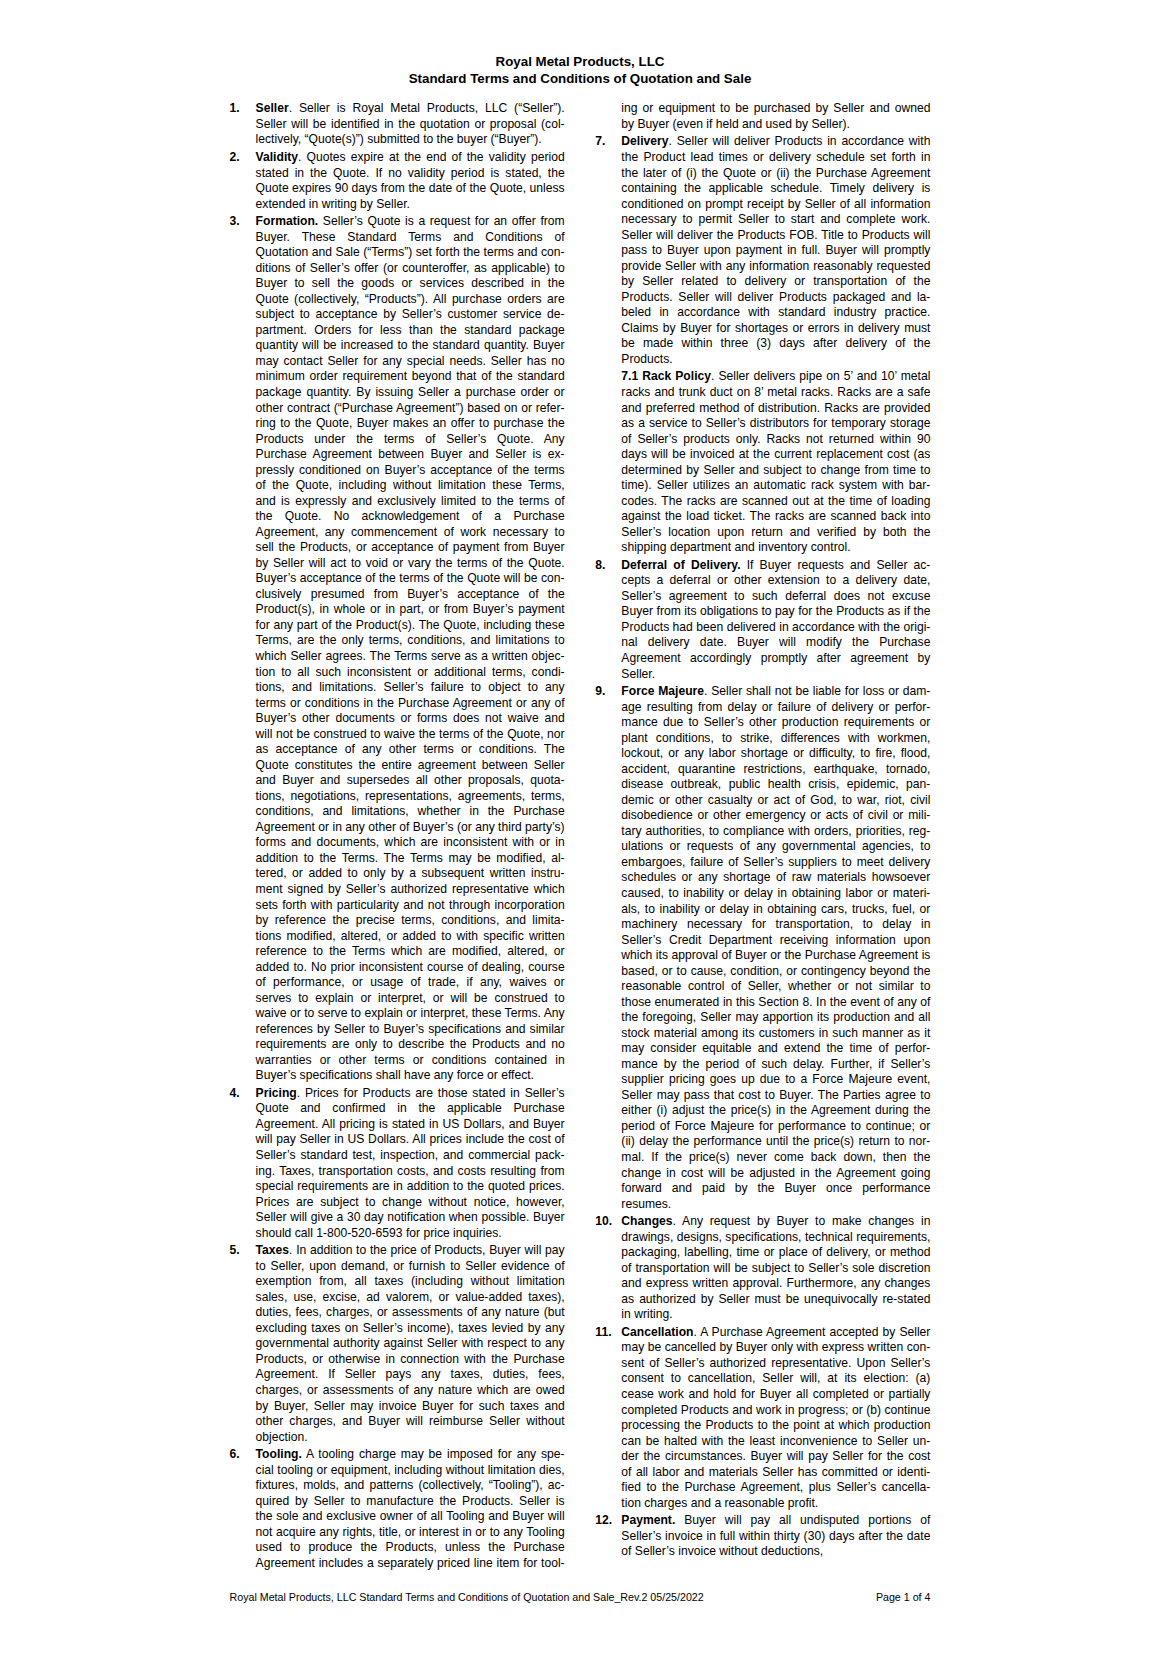Royal Metal Products, LLC
Standard Terms and Conditions of Quotation and Sale
Seller. Seller is Royal Metal Products, LLC (“Seller”). Seller will be identified in the quotation or proposal (collectively, “Quote(s)”) submitted to the buyer (“Buyer”).
Validity. Quotes expire at the end of the validity period stated in the Quote. If no validity period is stated, the Quote expires 90 days from the date of the Quote, unless extended in writing by Seller.
Formation. Seller’s Quote is a request for an offer from Buyer. These Standard Terms and Conditions of Quotation and Sale (“Terms”) set forth the terms and conditions of Seller’s offer (or counteroffer, as applicable) to Buyer to sell the goods or services described in the Quote (collectively, “Products”). All purchase orders are subject to acceptance by Seller’s customer service department. Orders for less than the standard package quantity will be increased to the standard quantity. Buyer may contact Seller for any special needs. Seller has no minimum order requirement beyond that of the standard package quantity. By issuing Seller a purchase order or other contract (“Purchase Agreement”) based on or referring to the Quote, Buyer makes an offer to purchase the Products under the terms of Seller’s Quote. Any Purchase Agreement between Buyer and Seller is expressly conditioned on Buyer’s acceptance of the terms of the Quote, including without limitation these Terms, and is expressly and exclusively limited to the terms of the Quote. No acknowledgement of a Purchase Agreement, any commencement of work necessary to sell the Products, or acceptance of payment from Buyer by Seller will act to void or vary the terms of the Quote. Buyer’s acceptance of the terms of the Quote will be conclusively presumed from Buyer’s acceptance of the Product(s), in whole or in part, or from Buyer’s payment for any part of the Product(s). The Quote, including these Terms, are the only terms, conditions, and limitations to which Seller agrees. The Terms serve as a written objection to all such inconsistent or additional terms, conditions, and limitations. Seller’s failure to object to any terms or conditions in the Purchase Agreement or any of Buyer’s other documents or forms does not waive and will not be construed to waive the terms of the Quote, nor as acceptance of any other terms or conditions. The Quote constitutes the entire agreement between Seller and Buyer and supersedes all other proposals, quotations, negotiations, representations, agreements, terms, conditions, and limitations, whether in the Purchase Agreement or in any other of Buyer’s (or any third party’s) forms and documents, which are inconsistent with or in addition to the Terms. The Terms may be modified, altered, or added to only by a subsequent written instrument signed by Seller’s authorized representative which sets forth with particularity and not through incorporation by reference the precise terms, conditions, and limitations modified, altered, or added to with specific written reference to the Terms which are modified, altered, or added to. No prior inconsistent course of dealing, course of performance, or usage of trade, if any, waives or serves to explain or interpret, or will be construed to waive or to serve to explain or interpret, these Terms. Any references by Seller to Buyer’s specifications and similar requirements are only to describe the Products and no warranties or other terms or conditions contained in Buyer’s specifications shall have any force or effect.
Pricing. Prices for Products are those stated in Seller’s Quote and confirmed in the applicable Purchase Agreement. All pricing is stated in US Dollars, and Buyer will pay Seller in US Dollars. All prices include the cost of Seller’s standard test, inspection, and commercial packing. Taxes, transportation costs, and costs resulting from special requirements are in addition to the quoted prices. Prices are subject to change without notice, however, Seller will give a 30 day notification when possible. Buyer should call 1-800-520-6593 for price inquiries.
Taxes. In addition to the price of Products, Buyer will pay to Seller, upon demand, or furnish to Seller evidence of exemption from, all taxes (including without limitation sales, use, excise, ad valorem, or value-added taxes), duties, fees, charges, or assessments of any nature (but excluding taxes on Seller’s income), taxes levied by any governmental authority against Seller with respect to any Products, or otherwise in connection with the Purchase Agreement. If Seller pays any taxes, duties, fees, charges, or assessments of any nature which are owed by Buyer, Seller may invoice Buyer for such taxes and other charges, and Buyer will reimburse Seller without objection.
Tooling. A tooling charge may be imposed for any special tooling or equipment, including without limitation dies, fixtures, molds, and patterns (collectively, “Tooling”), acquired by Seller to manufacture the Products. Seller is the sole and exclusive owner of all Tooling and Buyer will not acquire any rights, title, or interest in or to any Tooling used to produce the Products, unless the Purchase Agreement includes a separately priced line item for tooling or equipment to be purchased by Seller and owned by Buyer (even if held and used by Seller).
Delivery. Seller will deliver Products in accordance with the Product lead times or delivery schedule set forth in the later of (i) the Quote or (ii) the Purchase Agreement containing the applicable schedule. Timely delivery is conditioned on prompt receipt by Seller of all information necessary to permit Seller to start and complete work. Seller will deliver the Products FOB. Title to Products will pass to Buyer upon payment in full. Buyer will promptly provide Seller with any information reasonably requested by Seller related to delivery or transportation of the Products. Seller will deliver Products packaged and labeled in accordance with standard industry practice. Claims by Buyer for shortages or errors in delivery must be made within three (3) days after delivery of the Products. 7.1 Rack Policy. Seller delivers pipe on 5’ and 10’ metal racks and trunk duct on 8’ metal racks. Racks are a safe and preferred method of distribution. Racks are provided as a service to Seller’s distributors for temporary storage of Seller’s products only. Racks not returned within 90 days will be invoiced at the current replacement cost (as determined by Seller and subject to change from time to time). Seller utilizes an automatic rack system with barcodes. The racks are scanned out at the time of loading against the load ticket. The racks are scanned back into Seller’s location upon return and verified by both the shipping department and inventory control.
Deferral of Delivery. If Buyer requests and Seller accepts a deferral or other extension to a delivery date, Seller’s agreement to such deferral does not excuse Buyer from its obligations to pay for the Products as if the Products had been delivered in accordance with the original delivery date. Buyer will modify the Purchase Agreement accordingly promptly after agreement by Seller.
Force Majeure. Seller shall not be liable for loss or damage resulting from delay or failure of delivery or performance due to Seller’s other production requirements or plant conditions, to strike, differences with workmen, lockout, or any labor shortage or difficulty, to fire, flood, accident, quarantine restrictions, earthquake, tornado, disease outbreak, public health crisis, epidemic, pandemic or other casualty or act of God, to war, riot, civil disobedience or other emergency or acts of civil or military authorities, to compliance with orders, priorities, regulations or requests of any governmental agencies, to embargoes, failure of Seller’s suppliers to meet delivery schedules or any shortage of raw materials howsoever caused, to inability or delay in obtaining labor or materials, to inability or delay in obtaining cars, trucks, fuel, or machinery necessary for transportation, to delay in Seller’s Credit Department receiving information upon which its approval of Buyer or the Purchase Agreement is based, or to cause, condition, or contingency beyond the reasonable control of Seller, whether or not similar to those enumerated in this Section 8. In the event of any of the foregoing, Seller may apportion its production and all stock material among its customers in such manner as it may consider equitable and extend the time of performance by the period of such delay. Further, if Seller’s supplier pricing goes up due to a Force Majeure event, Seller may pass that cost to Buyer. The Parties agree to either (i) adjust the price(s) in the Agreement during the period of Force Majeure for performance to continue; or (ii) delay the performance until the price(s) return to normal. If the price(s) never come back down, then the change in cost will be adjusted in the Agreement going forward and paid by the Buyer once performance resumes.
Changes. Any request by Buyer to make changes in drawings, designs, specifications, technical requirements, packaging, labelling, time or place of delivery, or method of transportation will be subject to Seller’s sole discretion and express written approval. Furthermore, any changes as authorized by Seller must be unequivocally re-stated in writing.
Cancellation. A Purchase Agreement accepted by Seller may be cancelled by Buyer only with express written consent of Seller’s authorized representative. Upon Seller’s consent to cancellation, Seller will, at its election: (a) cease work and hold for Buyer all completed or partially completed Products and work in progress; or (b) continue processing the Products to the point at which production can be halted with the least inconvenience to Seller under the circumstances. Buyer will pay Seller for the cost of all labor and materials Seller has committed or identified to the Purchase Agreement, plus Seller’s cancellation charges and a reasonable profit.
Payment. Buyer will pay all undisputed portions of Seller’s invoice in full within thirty (30) days after the date of Seller’s invoice without deductions,
Royal Metal Products, LLC Standard Terms and Conditions of Quotation and Sale_Rev.2 05/25/2022
Page 1 of 4